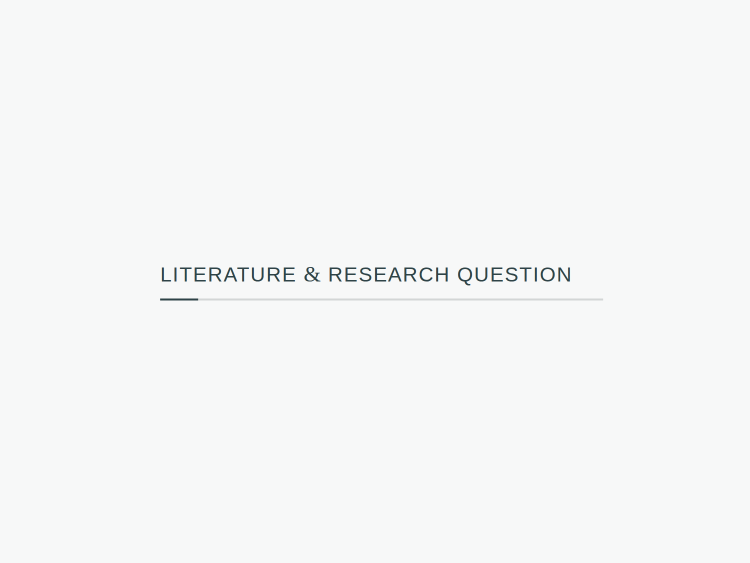Literature & Research Question